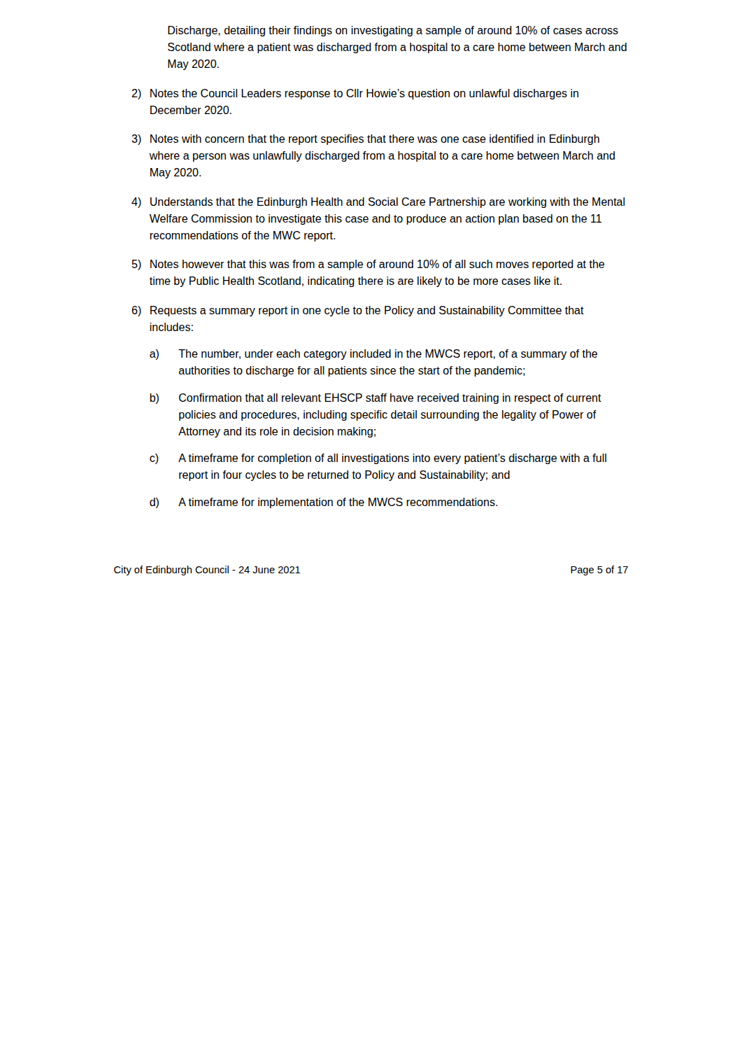Discharge, detailing their findings on investigating a sample of around 10% of cases across Scotland where a patient was discharged from a hospital to a care home between March and May 2020.
2) Notes the Council Leaders response to Cllr Howie’s question on unlawful discharges in December 2020.
3) Notes with concern that the report specifies that there was one case identified in Edinburgh where a person was unlawfully discharged from a hospital to a care home between March and May 2020.
4) Understands that the Edinburgh Health and Social Care Partnership are working with the Mental Welfare Commission to investigate this case and to produce an action plan based on the 11 recommendations of the MWC report.
5) Notes however that this was from a sample of around 10% of all such moves reported at the time by Public Health Scotland, indicating there is are likely to be more cases like it.
6) Requests a summary report in one cycle to the Policy and Sustainability Committee that includes:
a) The number, under each category included in the MWCS report, of a summary of the authorities to discharge for all patients since the start of the pandemic;
b) Confirmation that all relevant EHSCP staff have received training in respect of current policies and procedures, including specific detail surrounding the legality of Power of Attorney and its role in decision making;
c) A timeframe for completion of all investigations into every patient’s discharge with a full report in four cycles to be returned to Policy and Sustainability; and
d) A timeframe for implementation of the MWCS recommendations.
City of Edinburgh Council - 24 June 2021 Page 5 of 17